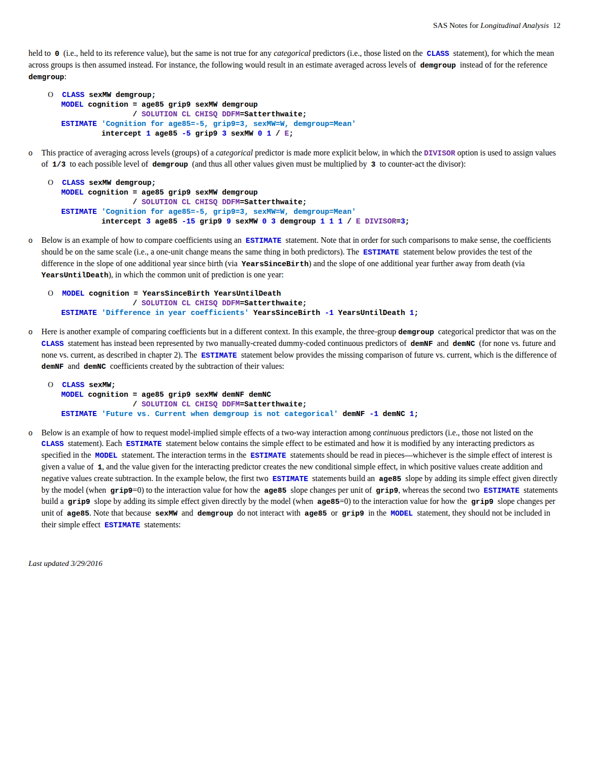SAS Notes for Longitudinal Analysis 12
held to 0 (i.e., held to its reference value), but the same is not true for any categorical predictors (i.e., those listed on the CLASS statement), for which the mean across groups is then assumed instead. For instance, the following would result in an estimate averaged across levels of demgroup instead of for the reference demgroup:
O CLASS sexMW demgroup; MODEL cognition = age85 grip9 sexMW demgroup / SOLUTION CL CHISQ DDFM=Satterthwaite; ESTIMATE 'Cognition for age85=-5, grip9=3, sexMW=W, demgroup=Mean' intercept 1 age85 -5 grip9 3 sexMW 0 1 / E;
o
This practice of averaging across levels (groups) of a categorical predictor is made more explicit below, in which the DIVISOR option is used to assign values of 1/3 to each possible level of demgroup (and thus all other values given must be multiplied by 3 to counter-act the divisor):
O CLASS sexMW demgroup; MODEL cognition = age85 grip9 sexMW demgroup / SOLUTION CL CHISQ DDFM=Satterthwaite; ESTIMATE 'Cognition for age85=-5, grip9=3, sexMW=W, demgroup=Mean' intercept 3 age85 -15 grip9 9 sexMW 0 3 demgroup 1 1 1 / E DIVISOR=3;
o
Below is an example of how to compare coefficients using an ESTIMATE statement. Note that in order for such comparisons to make sense, the coefficients should be on the same scale (i.e., a one-unit change means the same thing in both predictors). The ESTIMATE statement below provides the test of the difference in the slope of one additional year since birth (via YearsSinceBirth) and the slope of one additional year further away from death (via YearsUntilDeath), in which the common unit of prediction is one year:
O MODEL cognition = YearsSinceBirth YearsUntilDeath / SOLUTION CL CHISQ DDFM=Satterthwaite; ESTIMATE 'Difference in year coefficients' YearsSinceBirth -1 YearsUntilDeath 1;
o
Here is another example of comparing coefficients but in a different context. In this example, the three-group demgroup categorical predictor that was on the CLASS statement has instead been represented by two manually-created dummy-coded continuous predictors of demNF and demNC (for none vs. future and none vs. current, as described in chapter 2). The ESTIMATE statement below provides the missing comparison of future vs. current, which is the difference of demNF and demNC coefficients created by the subtraction of their values:
O CLASS sexMW; MODEL cognition = age85 grip9 sexMW demNF demNC / SOLUTION CL CHISQ DDFM=Satterthwaite; ESTIMATE 'Future vs. Current when demgroup is not categorical' demNF -1 demNC 1;
o
Below is an example of how to request model-implied simple effects of a two-way interaction among continuous predictors (i.e., those not listed on the CLASS statement). Each ESTIMATE statement below contains the simple effect to be estimated and how it is modified by any interacting predictors as specified in the MODEL statement. The interaction terms in the ESTIMATE statements should be read in pieces—whichever is the simple effect of interest is given a value of 1, and the value given for the interacting predictor creates the new conditional simple effect, in which positive values create addition and negative values create subtraction. In the example below, the first two ESTIMATE statements build an age85 slope by adding its simple effect given directly by the model (when grip9=0) to the interaction value for how the age85 slope changes per unit of grip9, whereas the second two ESTIMATE statements build a grip9 slope by adding its simple effect given directly by the model (when age85=0) to the interaction value for how the grip9 slope changes per unit of age85. Note that because sexMW and demgroup do not interact with age85 or grip9 in the MODEL statement, they should not be included in their simple effect ESTIMATE statements:
Last updated 3/29/2016